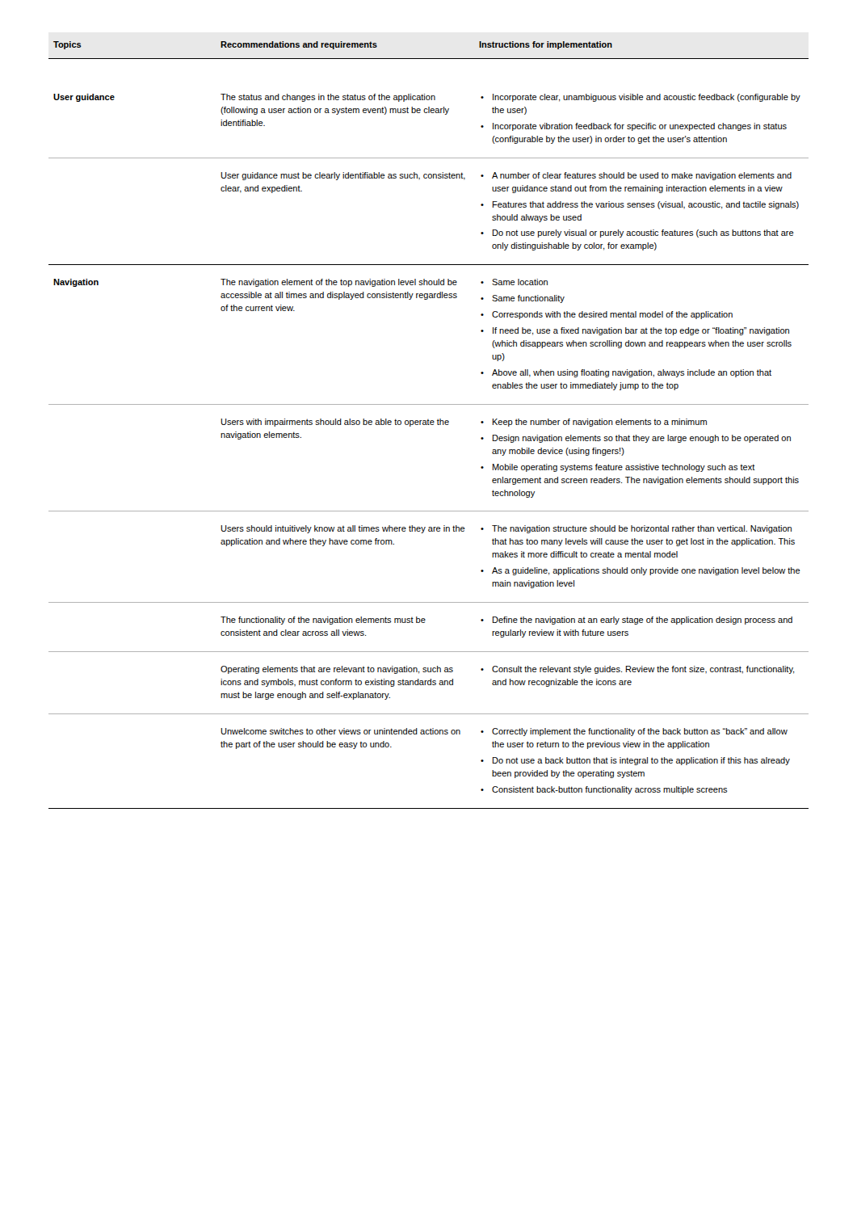| Topics | Recommendations and requirements | Instructions for implementation |
| --- | --- | --- |
| User guidance | The status and changes in the status of the application (following a user action or a system event) must be clearly identifiable. | Incorporate clear, unambiguous visible and acoustic feedback (configurable by the user) Incorporate vibration feedback for specific or unexpected changes in status (configurable by the user) in order to get the user's attention |
| | User guidance must be clearly identifiable as such, consistent, clear, and expedient. | A number of clear features should be used to make navigation elements and user guidance stand out from the remaining interaction elements in a view Features that address the various senses (visual, acoustic, and tactile signals) should always be used Do not use purely visual or purely acoustic features (such as buttons that are only distinguishable by color, for example) |
| Navigation | The navigation element of the top navigation level should be accessible at all times and displayed consistently regardless of the current view. | Same location Same functionality Corresponds with the desired mental model of the application If need be, use a fixed navigation bar at the top edge or “floating” navigation (which disappears when scrolling down and reappears when the user scrolls up) Above all, when using floating navigation, always include an option that enables the user to immediately jump to the top |
| | Users with impairments should also be able to operate the navigation elements. | Keep the number of navigation elements to a minimum Design navigation elements so that they are large enough to be operated on any mobile device (using fingers!) Mobile operating systems feature assistive technology such as text enlargement and screen readers. The navigation elements should support this technology |
| | Users should intuitively know at all times where they are in the application and where they have come from. | The navigation structure should be horizontal rather than vertical. Navigation that has too many levels will cause the user to get lost in the application. This makes it more difficult to create a mental model As a guideline, applications should only provide one navigation level below the main navigation level |
| | The functionality of the navigation elements must be consistent and clear across all views. | Define the navigation at an early stage of the application design process and regularly review it with future users |
| | Operating elements that are relevant to navigation, such as icons and symbols, must conform to existing standards and must be large enough and self-explanatory. | Consult the relevant style guides. Review the font size, contrast, functionality, and how recognizable the icons are |
| | Unwelcome switches to other views or unintended actions on the part of the user should be easy to undo. | Correctly implement the functionality of the back button as “back” and allow the user to return to the previous view in the application Do not use a back button that is integral to the application if this has already been provided by the operating system Consistent back-button functionality across multiple screens |